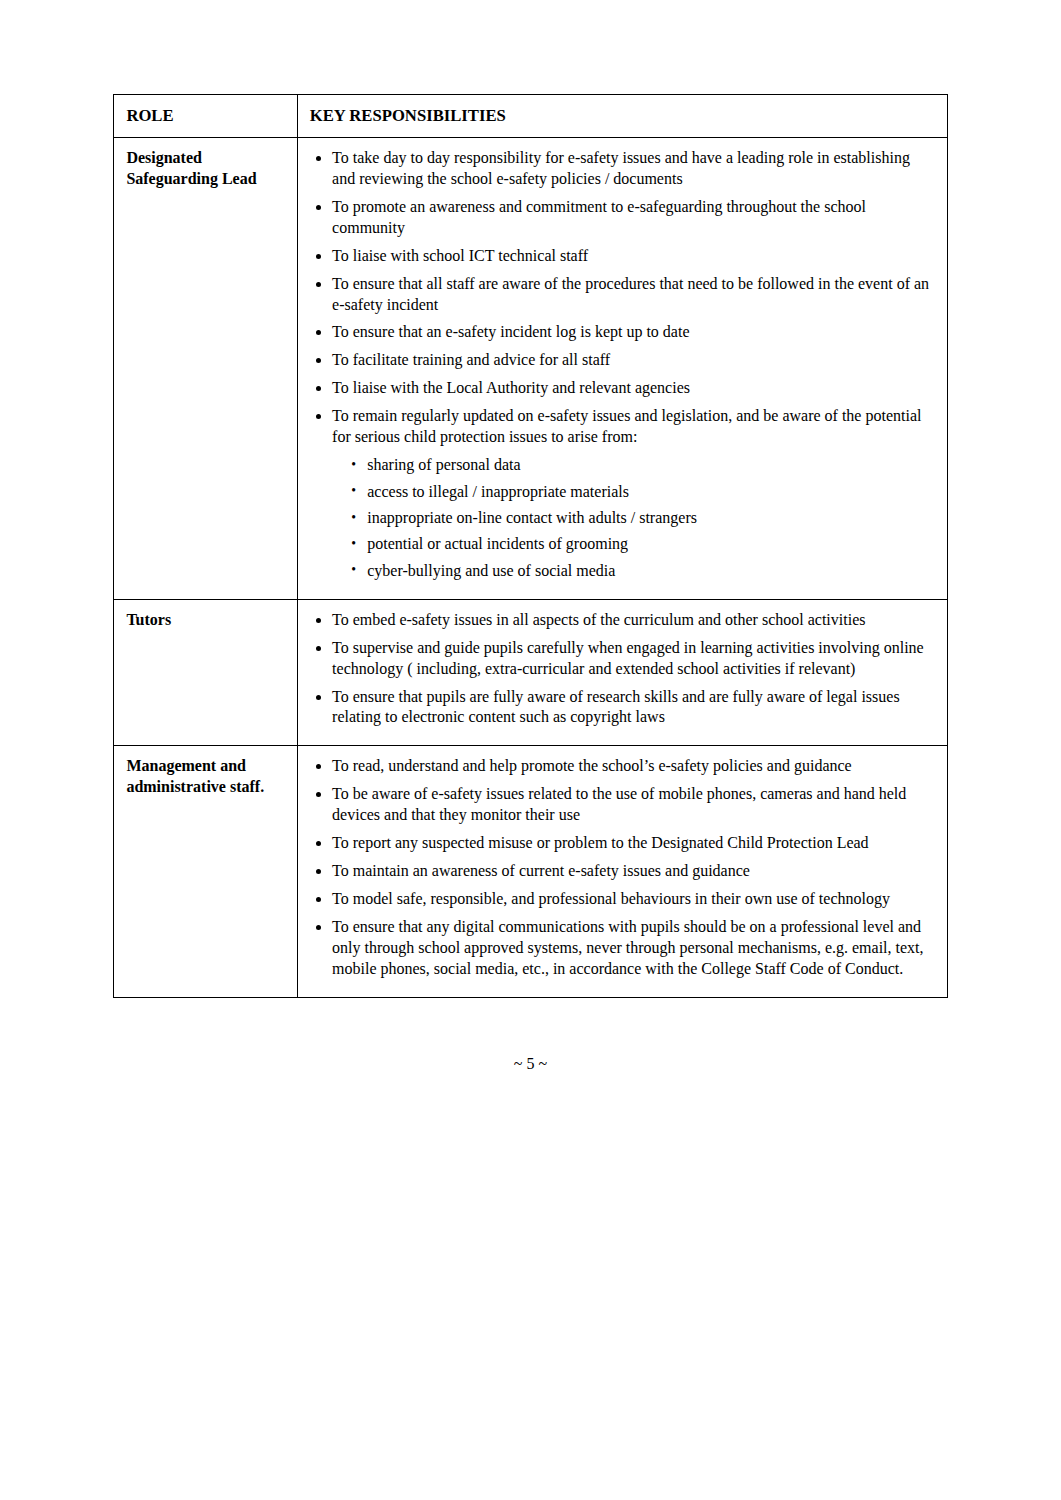| ROLE | KEY RESPONSIBILITIES |
| --- | --- |
| Designated Safeguarding Lead | To take day to day responsibility for e-safety issues and have a leading role in establishing and reviewing the school e-safety policies / documents To promote an awareness and commitment to e-safeguarding throughout the school community To liaise with school ICT technical staff To ensure that all staff are aware of the procedures that need to be followed in the event of an e-safety incident To ensure that an e-safety incident log is kept up to date To facilitate training and advice for all staff To liaise with the Local Authority and relevant agencies To remain regularly updated on e-safety issues and legislation, and be aware of the potential for serious child protection issues to arise from: sharing of personal data access to illegal / inappropriate materials inappropriate on-line contact with adults / strangers potential or actual incidents of grooming cyber-bullying and use of social media |
| Tutors | To embed e-safety issues in all aspects of the curriculum and other school activities To supervise and guide pupils carefully when engaged in learning activities involving online technology ( including, extra-curricular and extended school activities if relevant) To ensure that pupils are fully aware of research skills and are fully aware of legal issues relating to electronic content such as copyright laws |
| Management and administrative staff. | To read, understand and help promote the school’s e-safety policies and guidance To be aware of e-safety issues related to the use of mobile phones, cameras and hand held devices and that they monitor their use To report any suspected misuse or problem to the Designated Child Protection Lead To maintain an awareness of current e-safety issues and guidance To model safe, responsible, and professional behaviours in their own use of technology To ensure that any digital communications with pupils should be on a professional level and only through school approved systems, never through personal mechanisms, e.g. email, text, mobile phones, social media, etc., in accordance with the College Staff Code of Conduct. |
~ 5 ~